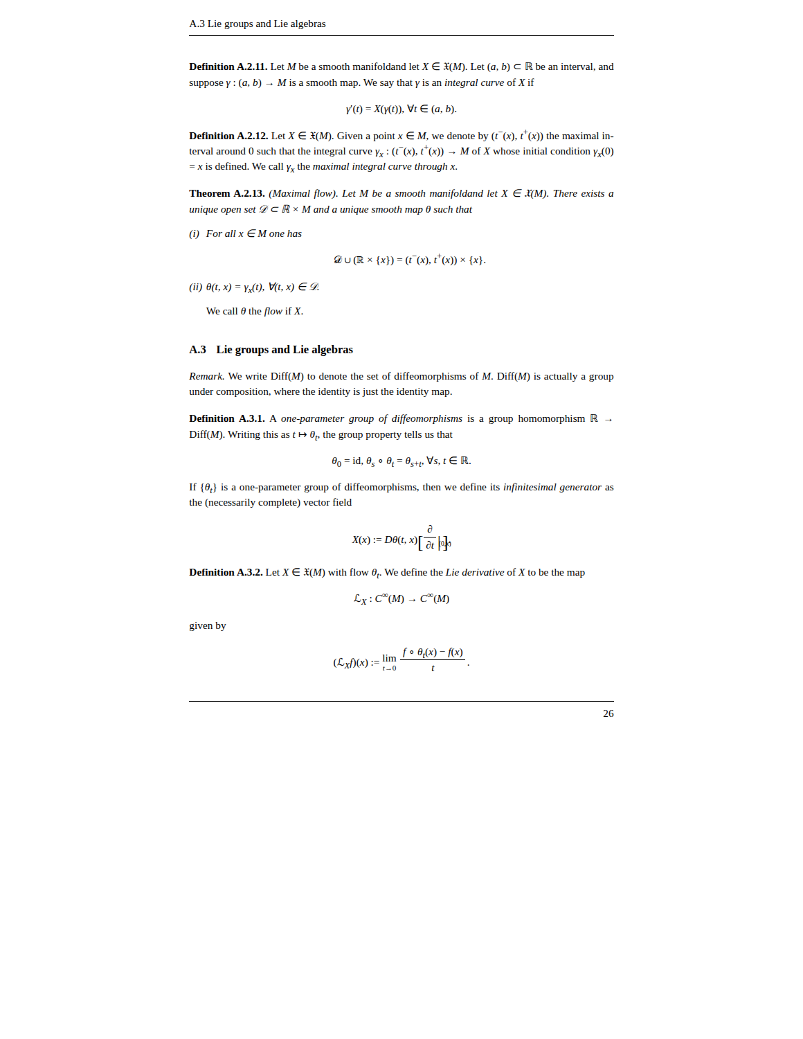A.3 Lie groups and Lie algebras
Definition A.2.11. Let M be a smooth manifoldand let X ∈ 𝔛(M). Let (a, b) ⊂ ℝ be an interval, and suppose γ : (a, b) → M is a smooth map. We say that γ is an integral curve of X if
γ′(t) = X(γ(t)), ∀t ∈ (a, b).
Definition A.2.12. Let X ∈ 𝔛(M). Given a point x ∈ M, we denote by (t−(x), t+(x)) the maximal interval around 0 such that the integral curve γx : (t−(x), t+(x)) → M of X whose initial condition γx(0) = x is defined. We call γx the maximal integral curve through x.
Theorem A.2.13. (Maximal flow). Let M be a smooth manifoldand let X ∈ 𝔛(M). There exists a unique open set 𝒟 ⊂ ℝ × M and a unique smooth map θ such that
(i) For all x ∈ M one has
𝒟 ∪ (ℝ × {x}) = (t−(x), t+(x)) × {x}.
(ii) θ(t, x) = γx(t), ∀(t, x) ∈ 𝒟.
We call θ the flow if X.
A.3 Lie groups and Lie algebras
Remark. We write Diff(M) to denote the set of diffeomorphisms of M. Diff(M) is actually a group under composition, where the identity is just the identity map.
Definition A.3.1. A one-parameter group of diffeomorphisms is a group homomorphism ℝ → Diff(M). Writing this as t ↦ θt, the group property tells us that
θ0 = id, θs ∘ θt = θs+t, ∀s, t ∈ ℝ.
If {θt} is a one-parameter group of diffeomorphisms, then we define its infinitesimal generator as the (necessarily complete) vector field
X(x) := Dθ(t, x)[∂∂t|(0,x)].
Definition A.3.2. Let X ∈ 𝔛(M) with flow θt. We define the Lie derivative of X to be the map
ℒX : C∞(M) → C∞(M)
given by
(ℒXf)(x) := lim t→0 f ∘ θt(x) − f(x) t.
26